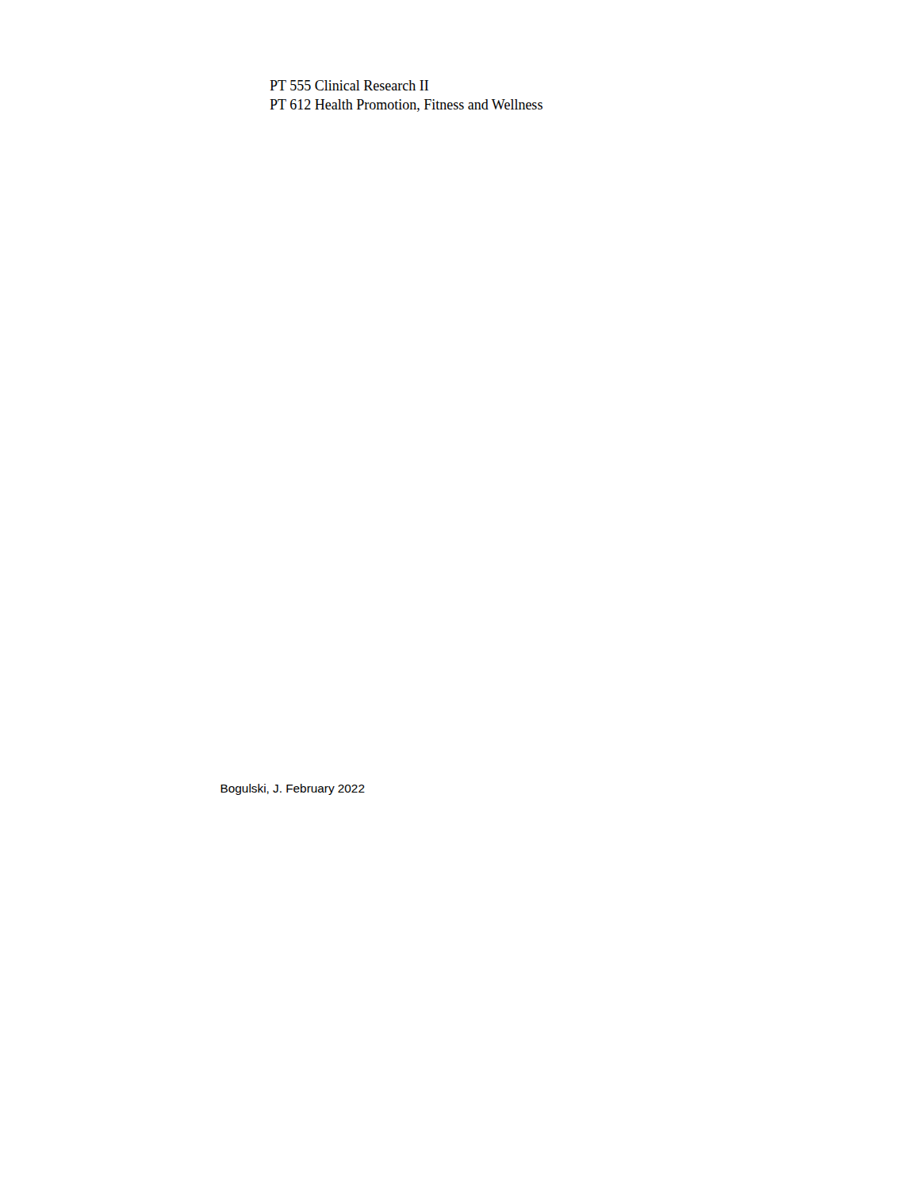PT 555 Clinical Research II
PT 612 Health Promotion, Fitness and Wellness
Bogulski, J. February 2022